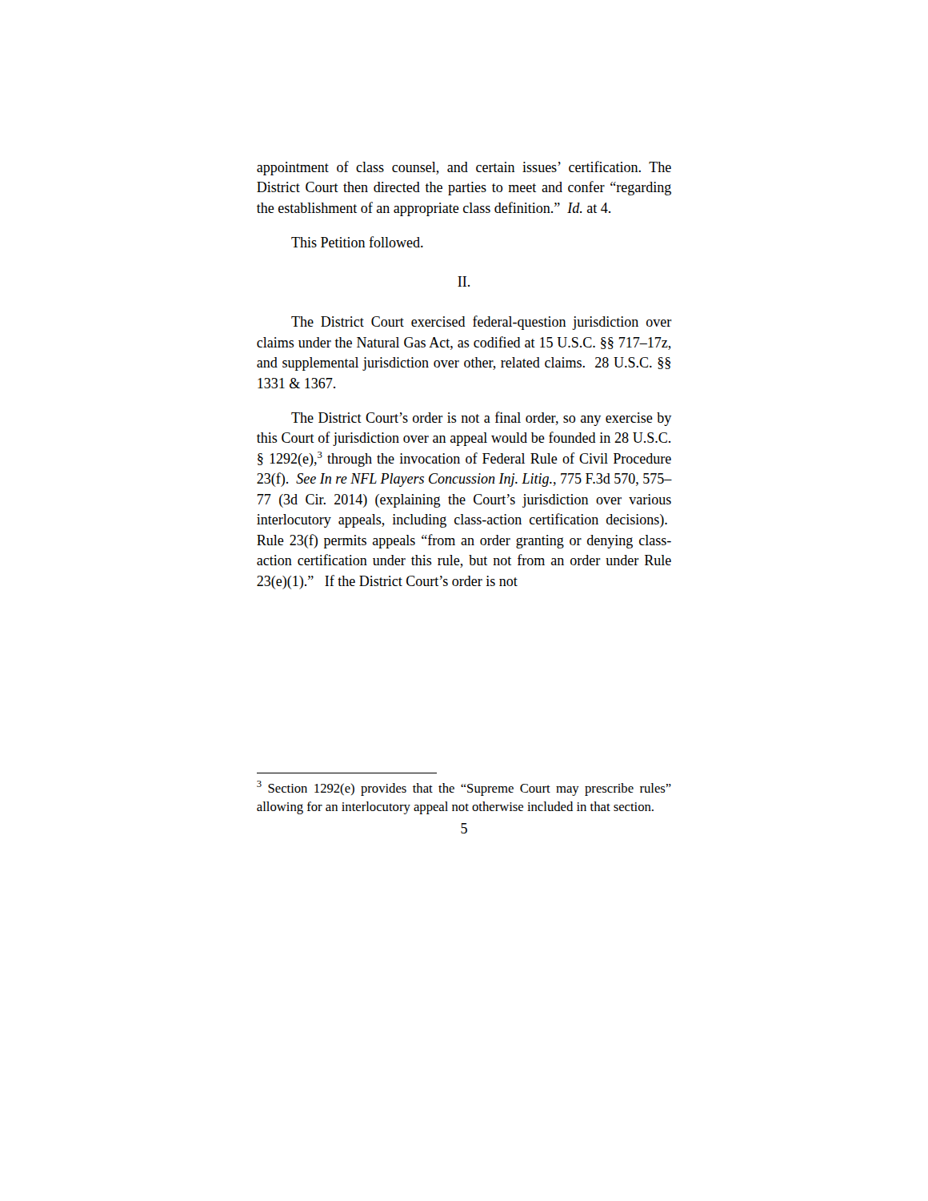appointment of class counsel, and certain issues’ certification. The District Court then directed the parties to meet and confer “regarding the establishment of an appropriate class definition.” Id. at 4.
This Petition followed.
II.
The District Court exercised federal-question jurisdiction over claims under the Natural Gas Act, as codified at 15 U.S.C. §§ 717–17z, and supplemental jurisdiction over other, related claims. 28 U.S.C. §§ 1331 & 1367.
The District Court’s order is not a final order, so any exercise by this Court of jurisdiction over an appeal would be founded in 28 U.S.C. § 1292(e),3 through the invocation of Federal Rule of Civil Procedure 23(f). See In re NFL Players Concussion Inj. Litig., 775 F.3d 570, 575–77 (3d Cir. 2014) (explaining the Court’s jurisdiction over various interlocutory appeals, including class-action certification decisions). Rule 23(f) permits appeals “from an order granting or denying class-action certification under this rule, but not from an order under Rule 23(e)(1).” If the District Court’s order is not
3 Section 1292(e) provides that the “Supreme Court may prescribe rules” allowing for an interlocutory appeal not otherwise included in that section.
5